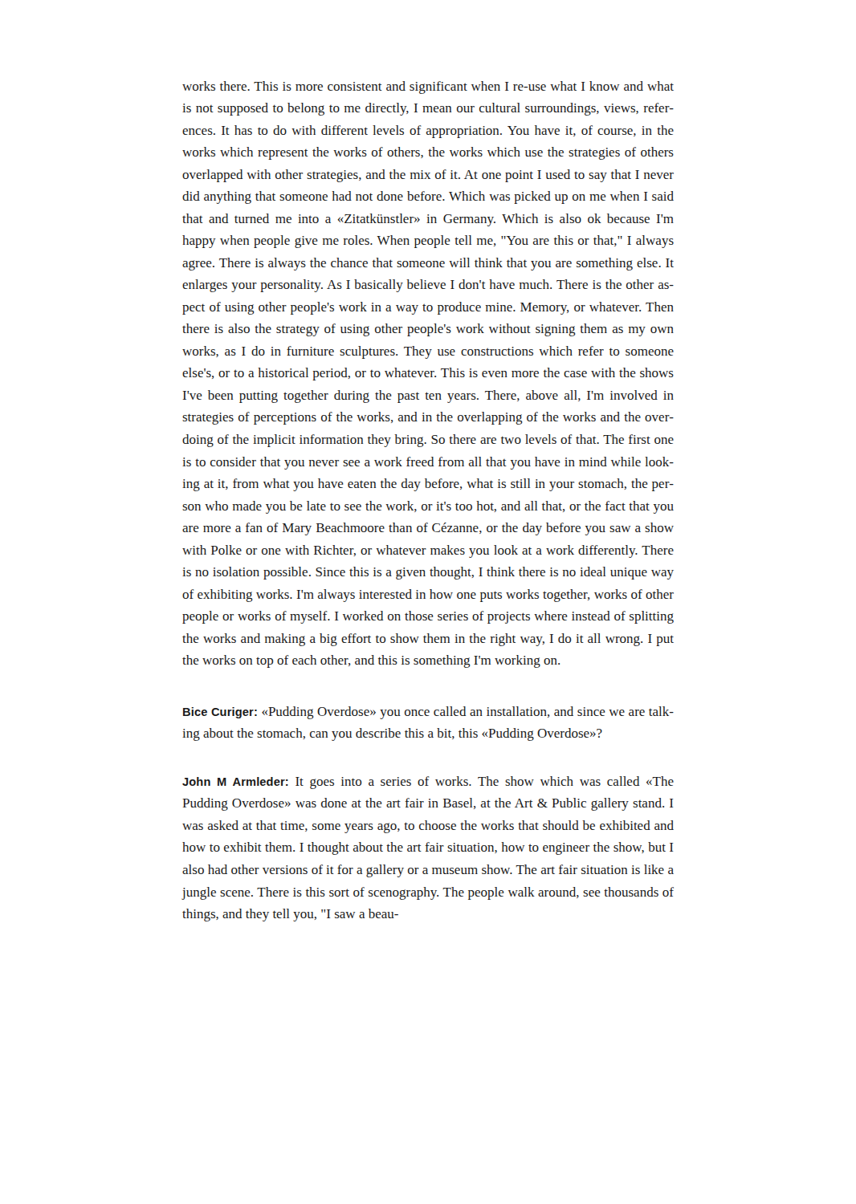works there. This is more consistent and significant when I re-use what I know and what is not supposed to belong to me directly, I mean our cultural surroundings, views, references. It has to do with different levels of appropriation. You have it, of course, in the works which represent the works of others, the works which use the strategies of others overlapped with other strategies, and the mix of it. At one point I used to say that I never did anything that someone had not done before. Which was picked up on me when I said that and turned me into a «Zitatkünstler» in Germany. Which is also ok because I'm happy when people give me roles. When people tell me, "You are this or that," I always agree. There is always the chance that someone will think that you are something else. It enlarges your personality. As I basically believe I don't have much. There is the other aspect of using other people's work in a way to produce mine. Memory, or whatever. Then there is also the strategy of using other people's work without signing them as my own works, as I do in furniture sculptures. They use constructions which refer to someone else's, or to a historical period, or to whatever. This is even more the case with the shows I've been putting together during the past ten years. There, above all, I'm involved in strategies of perceptions of the works, and in the overlapping of the works and the overdoing of the implicit information they bring. So there are two levels of that. The first one is to consider that you never see a work freed from all that you have in mind while looking at it, from what you have eaten the day before, what is still in your stomach, the person who made you be late to see the work, or it's too hot, and all that, or the fact that you are more a fan of Mary Beachmoore than of Cézanne, or the day before you saw a show with Polke or one with Richter, or whatever makes you look at a work differently. There is no isolation possible. Since this is a given thought, I think there is no ideal unique way of exhibiting works. I'm always interested in how one puts works together, works of other people or works of myself. I worked on those series of projects where instead of splitting the works and making a big effort to show them in the right way, I do it all wrong. I put the works on top of each other, and this is something I'm working on.
Bice Curiger: «Pudding Overdose» you once called an installation, and since we are talking about the stomach, can you describe this a bit, this «Pudding Overdose»?
John M Armleder: It goes into a series of works. The show which was called «The Pudding Overdose» was done at the art fair in Basel, at the Art & Public gallery stand. I was asked at that time, some years ago, to choose the works that should be exhibited and how to exhibit them. I thought about the art fair situation, how to engineer the show, but I also had other versions of it for a gallery or a museum show. The art fair situation is like a jungle scene. There is this sort of scenography. The people walk around, see thousands of things, and they tell you, "I saw a beau-